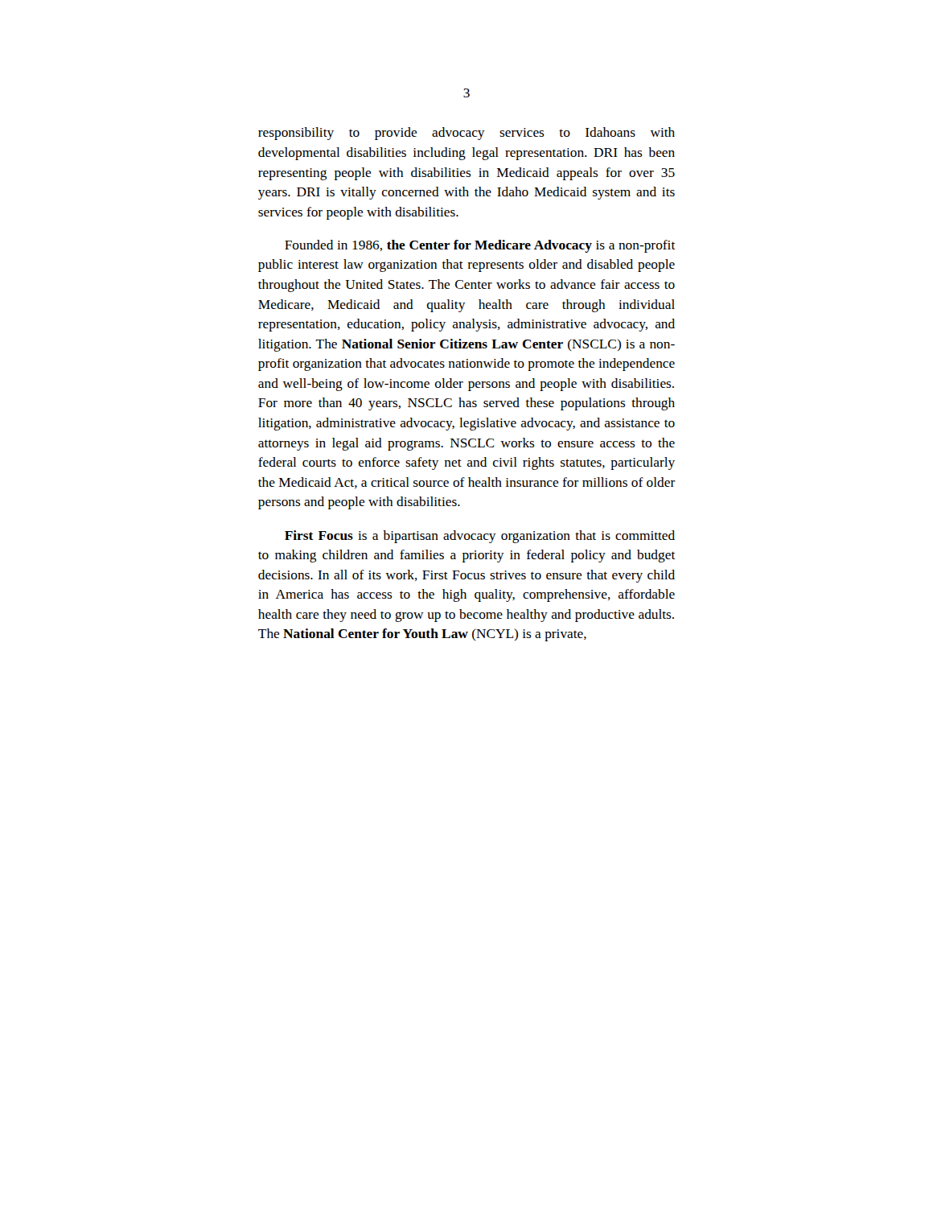3
responsibility to provide advocacy services to Idahoans with developmental disabilities including legal representation. DRI has been representing people with disabilities in Medicaid appeals for over 35 years. DRI is vitally concerned with the Idaho Medicaid system and its services for people with disabilities.
Founded in 1986, the Center for Medicare Advocacy is a non-profit public interest law organization that represents older and disabled people throughout the United States. The Center works to advance fair access to Medicare, Medicaid and quality health care through individual representation, education, policy analysis, administrative advocacy, and litigation. The National Senior Citizens Law Center (NSCLC) is a non-profit organization that advocates nationwide to promote the independence and well-being of low-income older persons and people with disabilities. For more than 40 years, NSCLC has served these populations through litigation, administrative advocacy, legislative advocacy, and assistance to attorneys in legal aid programs. NSCLC works to ensure access to the federal courts to enforce safety net and civil rights statutes, particularly the Medicaid Act, a critical source of health insurance for millions of older persons and people with disabilities.
First Focus is a bipartisan advocacy organization that is committed to making children and families a priority in federal policy and budget decisions. In all of its work, First Focus strives to ensure that every child in America has access to the high quality, comprehensive, affordable health care they need to grow up to become healthy and productive adults. The National Center for Youth Law (NCYL) is a private,